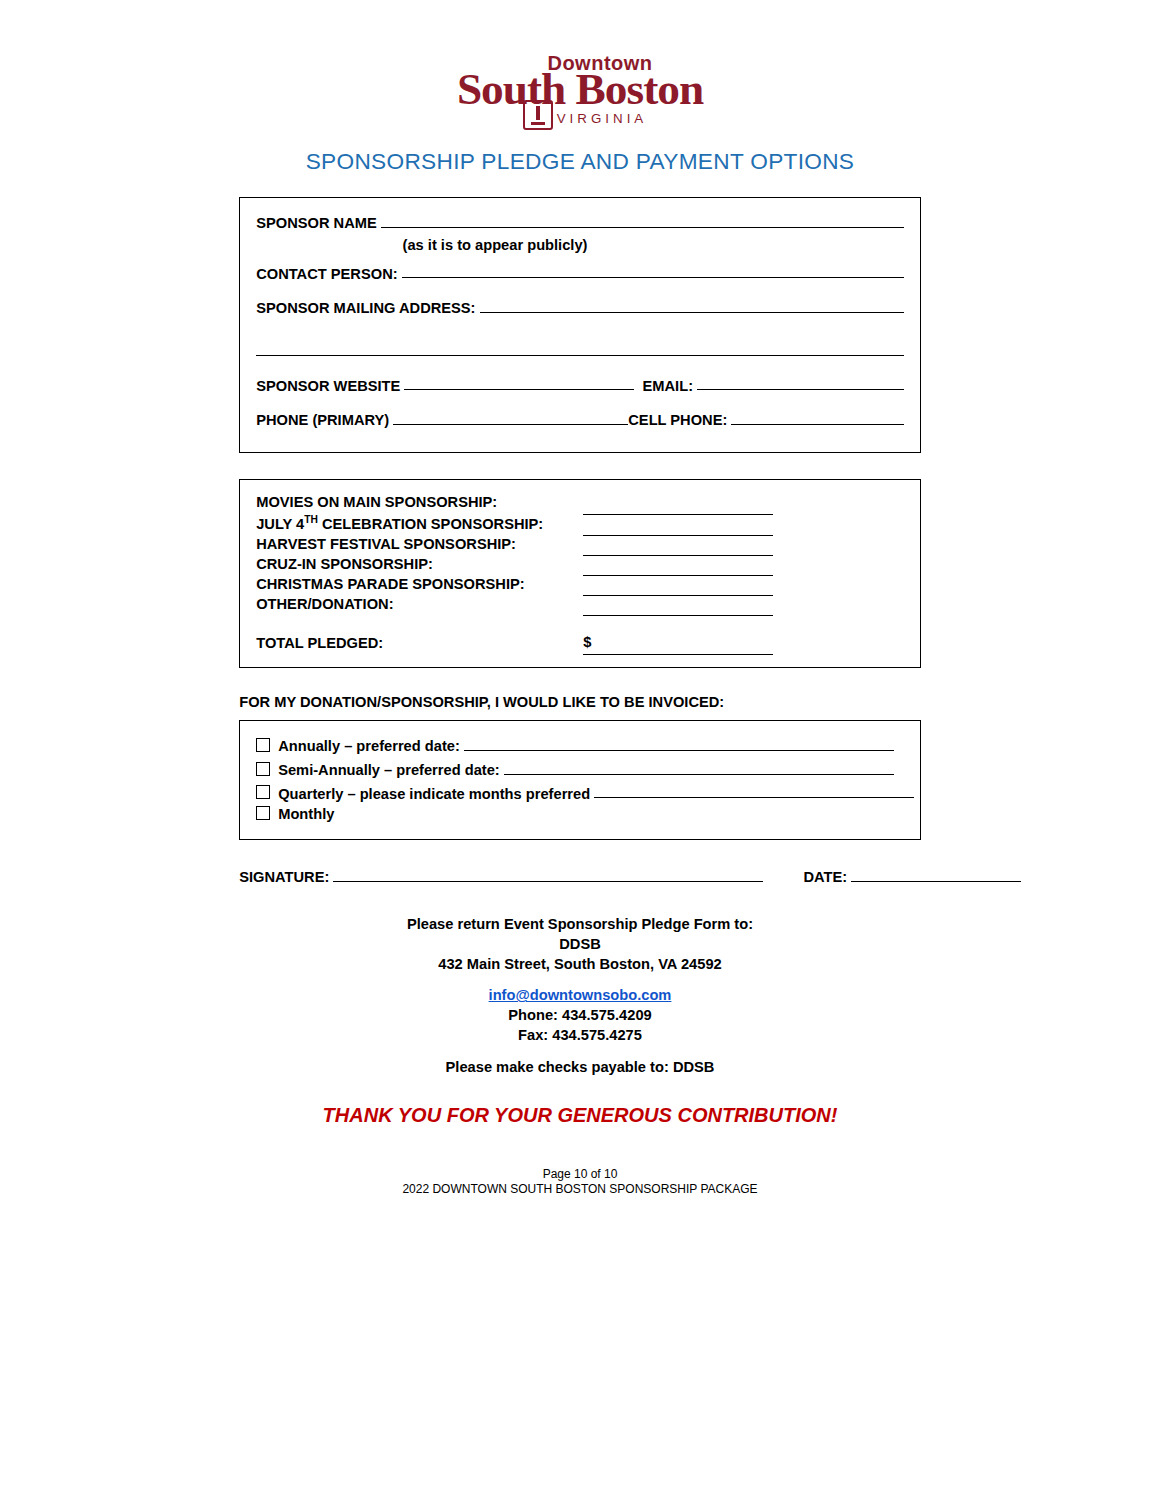Downtown South Boston VIRGINIA
SPONSORSHIP PLEDGE AND PAYMENT OPTIONS
SPONSOR NAME
(as it is to appear publicly)
CONTACT PERSON:
SPONSOR MAILING ADDRESS:
SPONSOR WEBSITE EMAIL:
PHONE (PRIMARY) CELL PHONE:
| MOVIES ON MAIN SPONSORSHIP: | |
| JULY 4 TH CELEBRATION SPONSORSHIP: | |
| HARVEST FESTIVAL SPONSORSHIP: | |
| CRUZ-IN SPONSORSHIP: | |
| CHRISTMAS PARADE SPONSORSHIP: | |
| OTHER/DONATION: | |
| TOTAL PLEDGED: | $ |
FOR MY DONATION/SPONSORSHIP, I WOULD LIKE TO BE INVOICED:
Annually – preferred date:
Semi-Annually – preferred date:
Quarterly – please indicate months preferred
Monthly
SIGNATURE: DATE:
Please return Event Sponsorship Pledge Form to:
DDSB
432 Main Street, South Boston, VA 24592 info@downtownsobo.com
Phone: 434.575.4209
Fax: 434.575.4275 Please make checks payable to: DDSB
THANK YOU FOR YOUR GENEROUS CONTRIBUTION!
Page 10 of 10
2022 DOWNTOWN SOUTH BOSTON SPONSORSHIP PACKAGE